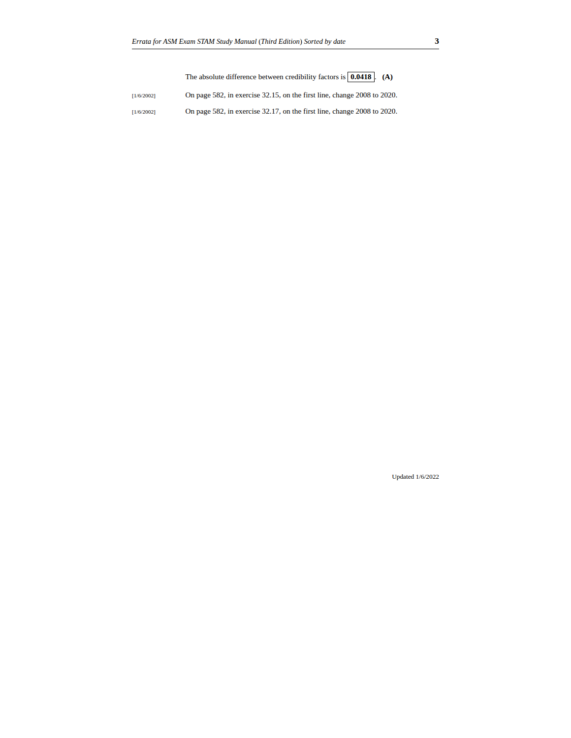Errata for ASM Exam STAM Study Manual (Third Edition) Sorted by date
3
The absolute difference between credibility factors is 0.0418. (A)
[1/6/2002]
On page 582, in exercise 32.15, on the first line, change 2008 to 2020.
[1/6/2002]
On page 582, in exercise 32.17, on the first line, change 2008 to 2020.
Updated 1/6/2022